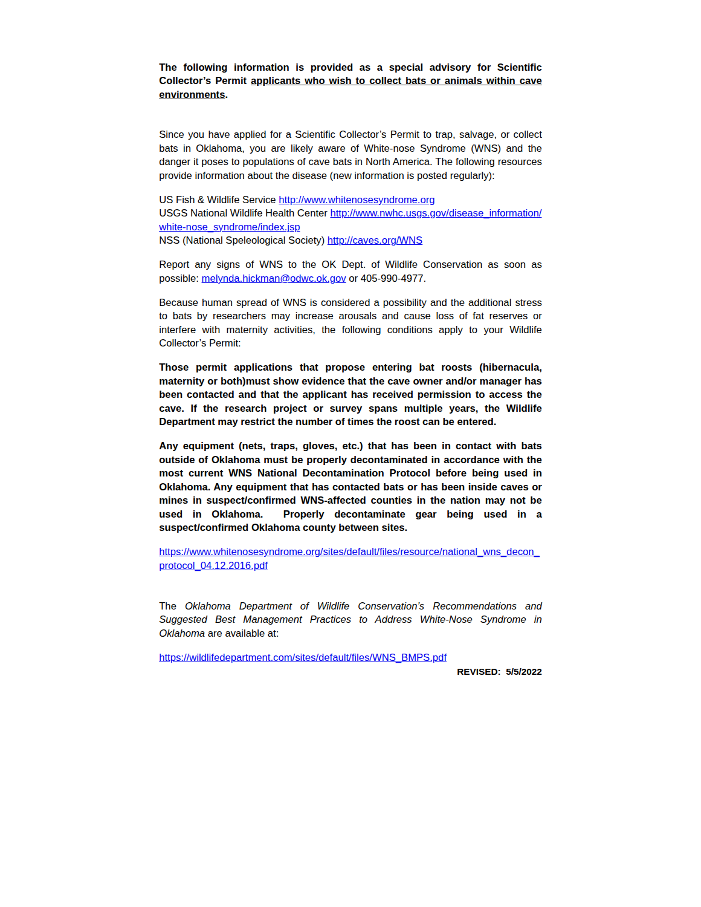The following information is provided as a special advisory for Scientific Collector’s Permit applicants who wish to collect bats or animals within cave environments.
Since you have applied for a Scientific Collector’s Permit to trap, salvage, or collect bats in Oklahoma, you are likely aware of White-nose Syndrome (WNS) and the danger it poses to populations of cave bats in North America. The following resources provide information about the disease (new information is posted regularly):
US Fish & Wildlife Service http://www.whitenosesyndrome.org
USGS National Wildlife Health Center http://www.nwhc.usgs.gov/disease_information/white-nose_syndrome/index.jsp
NSS (National Speleological Society) http://caves.org/WNS
Report any signs of WNS to the OK Dept. of Wildlife Conservation as soon as possible: melynda.hickman@odwc.ok.gov or 405-990-4977.
Because human spread of WNS is considered a possibility and the additional stress to bats by researchers may increase arousals and cause loss of fat reserves or interfere with maternity activities, the following conditions apply to your Wildlife Collector’s Permit:
Those permit applications that propose entering bat roosts (hibernacula, maternity or both)must show evidence that the cave owner and/or manager has been contacted and that the applicant has received permission to access the cave. If the research project or survey spans multiple years, the Wildlife Department may restrict the number of times the roost can be entered.
Any equipment (nets, traps, gloves, etc.) that has been in contact with bats outside of Oklahoma must be properly decontaminated in accordance with the most current WNS National Decontamination Protocol before being used in Oklahoma. Any equipment that has contacted bats or has been inside caves or mines in suspect/confirmed WNS-affected counties in the nation may not be used in Oklahoma. Properly decontaminate gear being used in a suspect/confirmed Oklahoma county between sites.
https://www.whitenosesyndrome.org/sites/default/files/resource/national_wns_decon_protocol_04.12.2016.pdf
The Oklahoma Department of Wildlife Conservation’s Recommendations and Suggested Best Management Practices to Address White-Nose Syndrome in Oklahoma are available at:
https://wildlifedepartment.com/sites/default/files/WNS_BMPS.pdf
REVISED: 5/5/2022